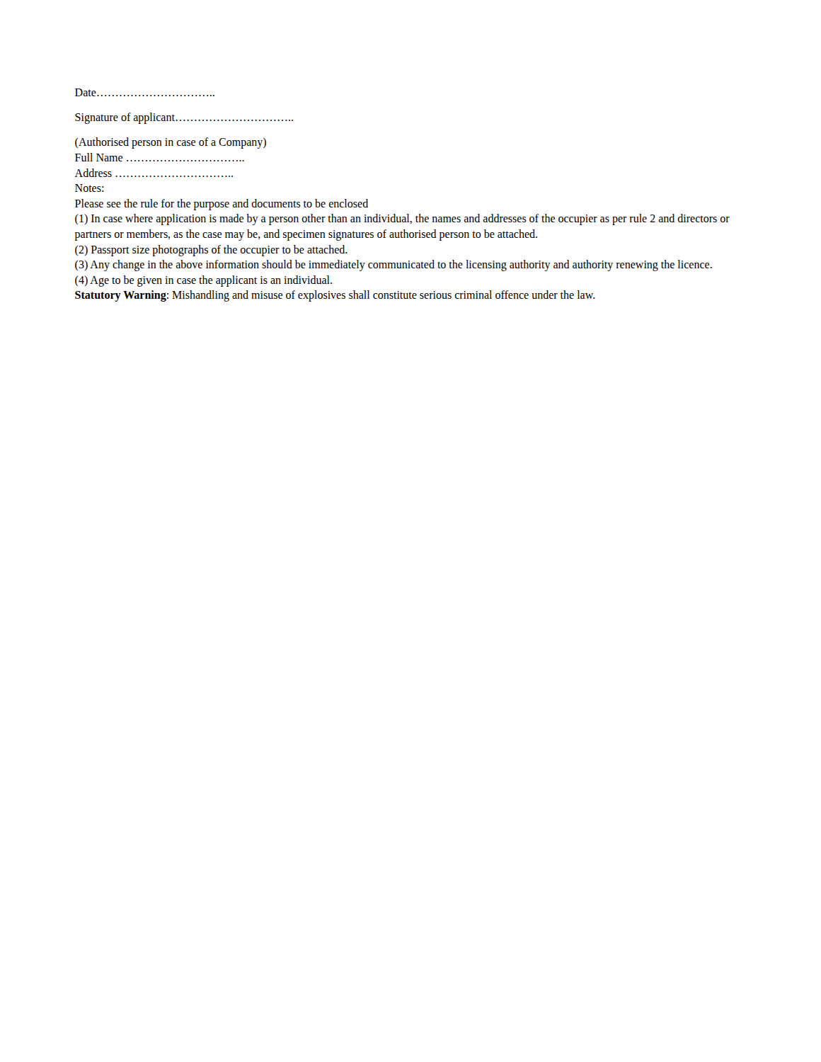Date…………………………..
Signature of applicant…………………………..
(Authorised person in case of a Company)
Full Name …………………………..
Address …………………………..
Notes:
Please see the rule for the purpose and documents to be enclosed
(1) In case where application is made by a person other than an individual, the names and addresses of the occupier as per rule 2 and directors or partners or members, as the case may be, and specimen signatures of authorised person to be attached.
(2) Passport size photographs of the occupier to be attached.
(3) Any change in the above information should be immediately communicated to the licensing authority and authority renewing the licence.
(4) Age to be given in case the applicant is an individual.
Statutory Warning: Mishandling and misuse of explosives shall constitute serious criminal offence under the law.